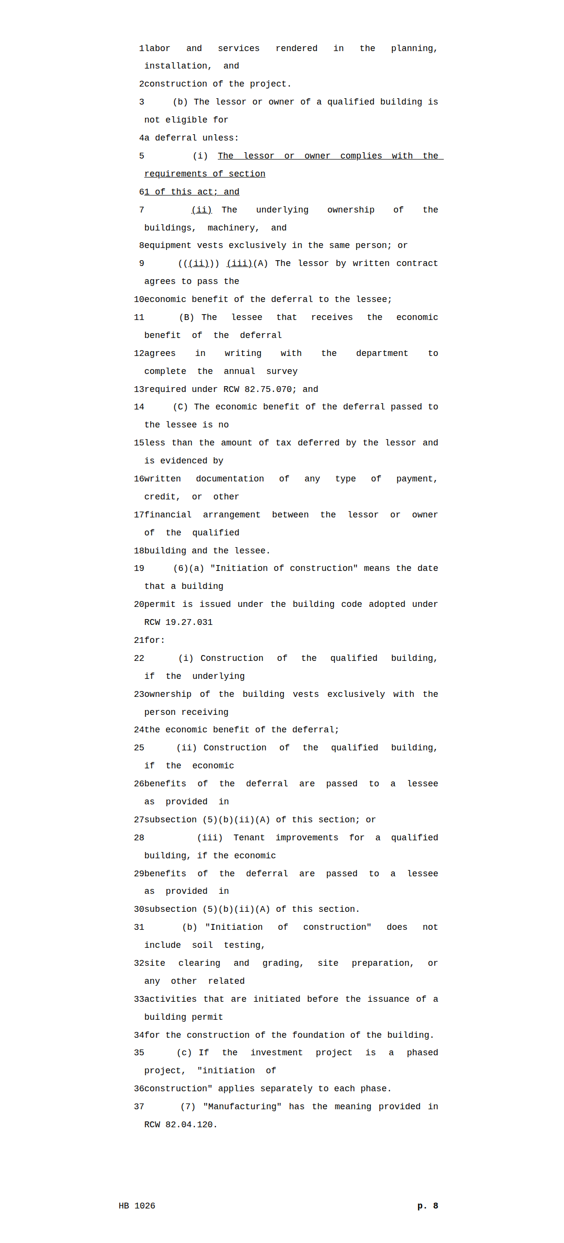| 1 | labor and services rendered in the planning, installation, and |
| 2 | construction of the project. |
| 3 | (b) The lessor or owner of a qualified building is not eligible for |
| 4 | a deferral unless: |
| 5 | (i) The lessor or owner complies with the requirements of section |
| 6 | 1 of this act; and |
| 7 | (ii) The underlying ownership of the buildings, machinery, and |
| 8 | equipment vests exclusively in the same person; or |
| 9 | (( (ii) )) (iii) (A) The lessor by written contract agrees to pass the |
| 10 | economic benefit of the deferral to the lessee; |
| 11 | (B) The lessee that receives the economic benefit of the deferral |
| 12 | agrees in writing with the department to complete the annual survey |
| 13 | required under RCW 82.75.070; and |
| 14 | (C) The economic benefit of the deferral passed to the lessee is no |
| 15 | less than the amount of tax deferred by the lessor and is evidenced by |
| 16 | written documentation of any type of payment, credit, or other |
| 17 | financial arrangement between the lessor or owner of the qualified |
| 18 | building and the lessee. |
| 19 | (6)(a) "Initiation of construction" means the date that a building |
| 20 | permit is issued under the building code adopted under RCW 19.27.031 |
| 21 | for: |
| 22 | (i) Construction of the qualified building, if the underlying |
| 23 | ownership of the building vests exclusively with the person receiving |
| 24 | the economic benefit of the deferral; |
| 25 | (ii) Construction of the qualified building, if the economic |
| 26 | benefits of the deferral are passed to a lessee as provided in |
| 27 | subsection (5)(b)(ii)(A) of this section; or |
| 28 | (iii) Tenant improvements for a qualified building, if the economic |
| 29 | benefits of the deferral are passed to a lessee as provided in |
| 30 | subsection (5)(b)(ii)(A) of this section. |
| 31 | (b) "Initiation of construction" does not include soil testing, |
| 32 | site clearing and grading, site preparation, or any other related |
| 33 | activities that are initiated before the issuance of a building permit |
| 34 | for the construction of the foundation of the building. |
| 35 | (c) If the investment project is a phased project, "initiation of |
| 36 | construction" applies separately to each phase. |
| 37 | (7) "Manufacturing" has the meaning provided in RCW 82.04.120. |
HB 1026
p. 8